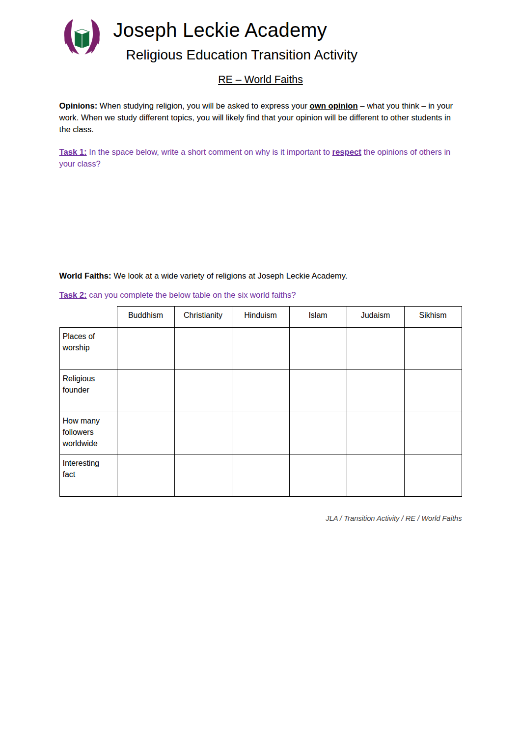Joseph Leckie Academy
Religious Education Transition Activity
RE – World Faiths
Opinions: When studying religion, you will be asked to express your own opinion – what you think – in your work. When we study different topics, you will likely find that your opinion will be different to other students in the class.
Task 1: In the space below, write a short comment on why is it important to respect the opinions of others in your class?
World Faiths: We look at a wide variety of religions at Joseph Leckie Academy.
Task 2: can you complete the below table on the six world faiths?
| | Buddhism | Christianity | Hinduism | Islam | Judaism | Sikhism |
| --- | --- | --- | --- | --- | --- | --- |
| Places of worship | | | | | | |
| Religious founder | | | | | | |
| How many followers worldwide | | | | | | |
| Interesting fact | | | | | | |
JLA / Transition Activity / RE / World Faiths